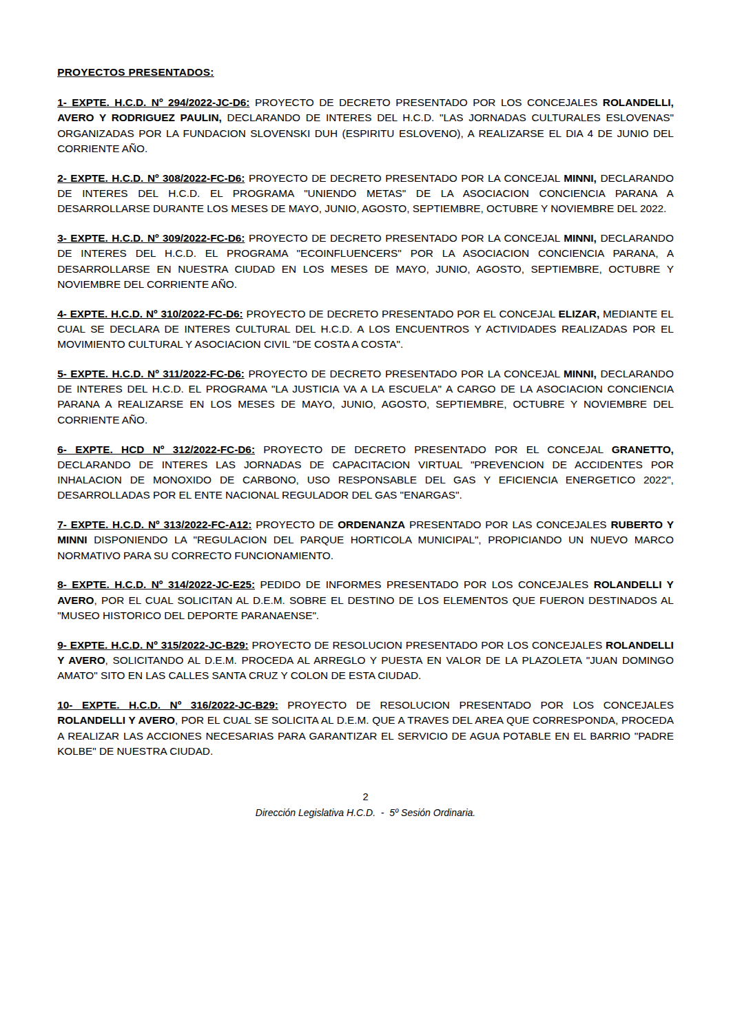PROYECTOS PRESENTADOS:
1- EXPTE. H.C.D. Nº 294/2022-JC-D6: PROYECTO DE DECRETO PRESENTADO POR LOS CONCEJALES ROLANDELLI, AVERO Y RODRIGUEZ PAULIN, DECLARANDO DE INTERES DEL H.C.D. "LAS JORNADAS CULTURALES ESLOVENAS" ORGANIZADAS POR LA FUNDACION SLOVENSKI DUH (ESPIRITU ESLOVENO), A REALIZARSE EL DIA 4 DE JUNIO DEL CORRIENTE AÑO.
2- EXPTE. H.C.D. Nº 308/2022-FC-D6: PROYECTO DE DECRETO PRESENTADO POR LA CONCEJAL MINNI, DECLARANDO DE INTERES DEL H.C.D. EL PROGRAMA "UNIENDO METAS" DE LA ASOCIACION CONCIENCIA PARANA A DESARROLLARSE DURANTE LOS MESES DE MAYO, JUNIO, AGOSTO, SEPTIEMBRE, OCTUBRE Y NOVIEMBRE DEL 2022.
3- EXPTE. H.C.D. Nº 309/2022-FC-D6: PROYECTO DE DECRETO PRESENTADO POR LA CONCEJAL MINNI, DECLARANDO DE INTERES DEL H.C.D. EL PROGRAMA "ECOINFLUENCERS" POR LA ASOCIACION CONCIENCIA PARANA, A DESARROLLARSE EN NUESTRA CIUDAD EN LOS MESES DE MAYO, JUNIO, AGOSTO, SEPTIEMBRE, OCTUBRE Y NOVIEMBRE DEL CORRIENTE AÑO.
4- EXPTE. H.C.D. Nº 310/2022-FC-D6: PROYECTO DE DECRETO PRESENTADO POR EL CONCEJAL ELIZAR, MEDIANTE EL CUAL SE DECLARA DE INTERES CULTURAL DEL H.C.D. A LOS ENCUENTROS Y ACTIVIDADES REALIZADAS POR EL MOVIMIENTO CULTURAL Y ASOCIACION CIVIL "DE COSTA A COSTA".
5- EXPTE. H.C.D. Nº 311/2022-FC-D6: PROYECTO DE DECRETO PRESENTADO POR LA CONCEJAL MINNI, DECLARANDO DE INTERES DEL H.C.D. EL PROGRAMA "LA JUSTICIA VA A LA ESCUELA" A CARGO DE LA ASOCIACION CONCIENCIA PARANA A REALIZARSE EN LOS MESES DE MAYO, JUNIO, AGOSTO, SEPTIEMBRE, OCTUBRE Y NOVIEMBRE DEL CORRIENTE AÑO.
6- EXPTE. HCD Nº 312/2022-FC-D6: PROYECTO DE DECRETO PRESENTADO POR EL CONCEJAL GRANETTO, DECLARANDO DE INTERES LAS JORNADAS DE CAPACITACION VIRTUAL "PREVENCION DE ACCIDENTES POR INHALACION DE MONOXIDO DE CARBONO, USO RESPONSABLE DEL GAS Y EFICIENCIA ENERGETICO 2022", DESARROLLADAS POR EL ENTE NACIONAL REGULADOR DEL GAS "ENARGAS".
7- EXPTE. H.C.D. Nº 313/2022-FC-A12: PROYECTO DE ORDENANZA PRESENTADO POR LAS CONCEJALES RUBERTO Y MINNI DISPONIENDO LA "REGULACION DEL PARQUE HORTICOLA MUNICIPAL", PROPICIANDO UN NUEVO MARCO NORMATIVO PARA SU CORRECTO FUNCIONAMIENTO.
8- EXPTE. H.C.D. Nº 314/2022-JC-E25: PEDIDO DE INFORMES PRESENTADO POR LOS CONCEJALES ROLANDELLI Y AVERO, POR EL CUAL SOLICITAN AL D.E.M. SOBRE EL DESTINO DE LOS ELEMENTOS QUE FUERON DESTINADOS AL "MUSEO HISTORICO DEL DEPORTE PARANAENSE".
9- EXPTE. H.C.D. Nº 315/2022-JC-B29: PROYECTO DE RESOLUCION PRESENTADO POR LOS CONCEJALES ROLANDELLI Y AVERO, SOLICITANDO AL D.E.M. PROCEDA AL ARREGLO Y PUESTA EN VALOR DE LA PLAZOLETA "JUAN DOMINGO AMATO" SITO EN LAS CALLES SANTA CRUZ Y COLON DE ESTA CIUDAD.
10- EXPTE. H.C.D. Nº 316/2022-JC-B29: PROYECTO DE RESOLUCION PRESENTADO POR LOS CONCEJALES ROLANDELLI Y AVERO, POR EL CUAL SE SOLICITA AL D.E.M. QUE A TRAVES DEL AREA QUE CORRESPONDA, PROCEDA A REALIZAR LAS ACCIONES NECESARIAS PARA GARANTIZAR EL SERVICIO DE AGUA POTABLE EN EL BARRIO "PADRE KOLBE" DE NUESTRA CIUDAD.
2
Dirección Legislativa H.C.D. - 5º Sesión Ordinaria.